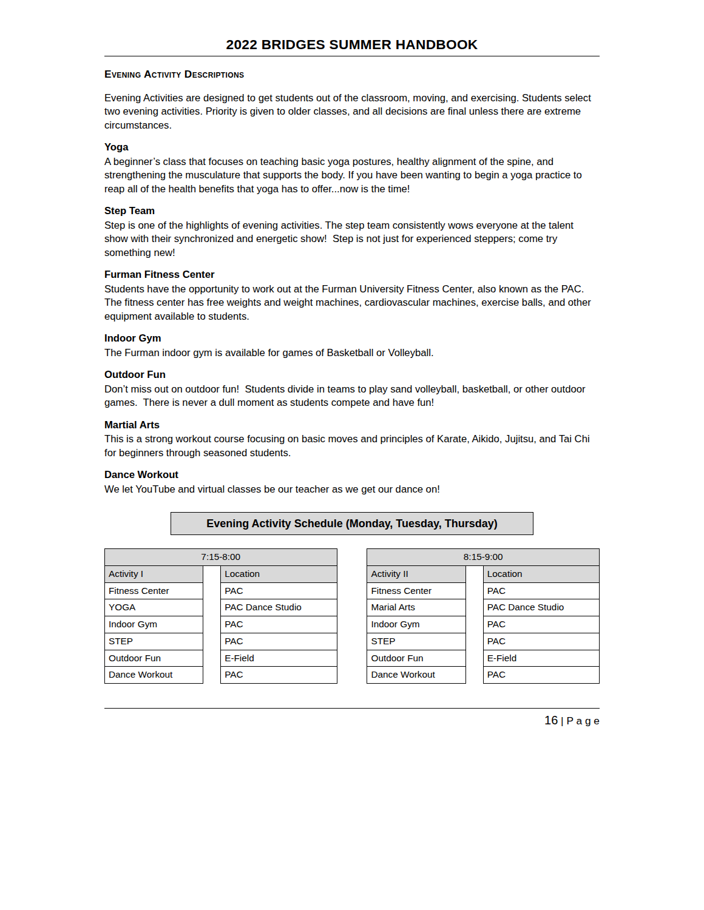2022 BRIDGES SUMMER HANDBOOK
Evening Activity Descriptions
Evening Activities are designed to get students out of the classroom, moving, and exercising. Students select two evening activities. Priority is given to older classes, and all decisions are final unless there are extreme circumstances.
Yoga
A beginner’s class that focuses on teaching basic yoga postures, healthy alignment of the spine, and strengthening the musculature that supports the body. If you have been wanting to begin a yoga practice to reap all of the health benefits that yoga has to offer...now is the time!
Step Team
Step is one of the highlights of evening activities. The step team consistently wows everyone at the talent show with their synchronized and energetic show! Step is not just for experienced steppers; come try something new!
Furman Fitness Center
Students have the opportunity to work out at the Furman University Fitness Center, also known as the PAC. The fitness center has free weights and weight machines, cardiovascular machines, exercise balls, and other equipment available to students.
Indoor Gym
The Furman indoor gym is available for games of Basketball or Volleyball.
Outdoor Fun
Don’t miss out on outdoor fun! Students divide in teams to play sand volleyball, basketball, or other outdoor games. There is never a dull moment as students compete and have fun!
Martial Arts
This is a strong workout course focusing on basic moves and principles of Karate, Aikido, Jujitsu, and Tai Chi for beginners through seasoned students.
Dance Workout
We let YouTube and virtual classes be our teacher as we get our dance on!
Evening Activity Schedule (Monday, Tuesday, Thursday)
| 7:15-8:00 |
| Activity I | | Location |
| Fitness Center | | PAC |
| YOGA | | PAC Dance Studio |
| Indoor Gym | | PAC |
| STEP | | PAC |
| Outdoor Fun | | E-Field |
| Dance Workout | | PAC |
| 8:15-9:00 |
| Activity II | | Location |
| Fitness Center | | PAC |
| Marial Arts | | PAC Dance Studio |
| Indoor Gym | | PAC |
| STEP | | PAC |
| Outdoor Fun | | E-Field |
| Dance Workout | | PAC |
16 | P a g e